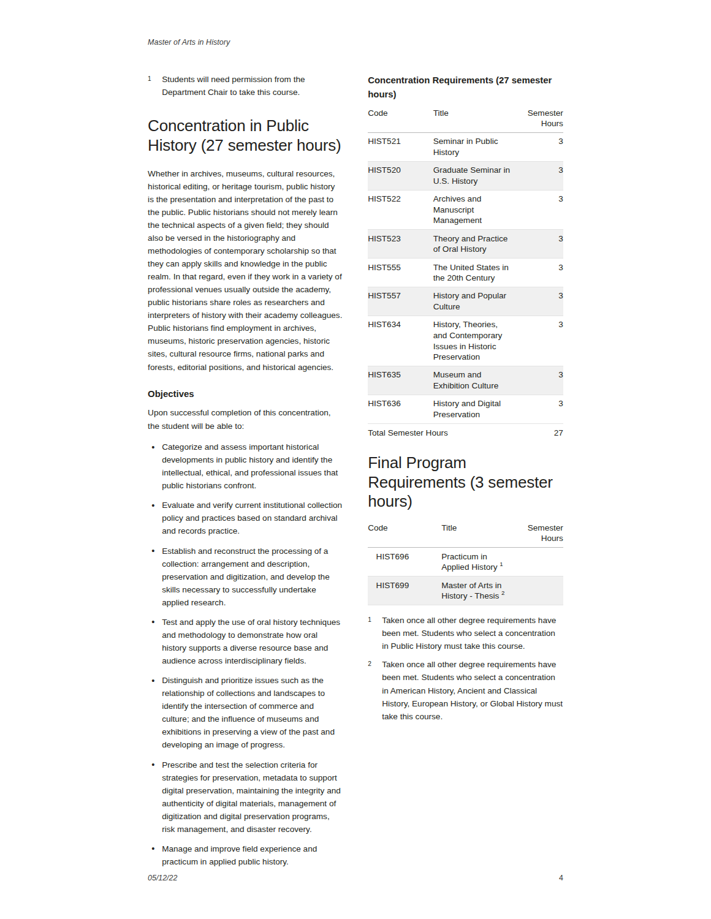Master of Arts in History
1
Students will need permission from the Department Chair to take this course.
Concentration in Public History (27 semester hours)
Whether in archives, museums, cultural resources, historical editing, or heritage tourism, public history is the presentation and interpretation of the past to the public. Public historians should not merely learn the technical aspects of a given field; they should also be versed in the historiography and methodologies of contemporary scholarship so that they can apply skills and knowledge in the public realm. In that regard, even if they work in a variety of professional venues usually outside the academy, public historians share roles as researchers and interpreters of history with their academy colleagues. Public historians find employment in archives, museums, historic preservation agencies, historic sites, cultural resource firms, national parks and forests, editorial positions, and historical agencies.
Objectives
Upon successful completion of this concentration, the student will be able to:
Categorize and assess important historical developments in public history and identify the intellectual, ethical, and professional issues that public historians confront.
Evaluate and verify current institutional collection policy and practices based on standard archival and records practice.
Establish and reconstruct the processing of a collection: arrangement and description, preservation and digitization, and develop the skills necessary to successfully undertake applied research.
Test and apply the use of oral history techniques and methodology to demonstrate how oral history supports a diverse resource base and audience across interdisciplinary fields.
Distinguish and prioritize issues such as the relationship of collections and landscapes to identify the intersection of commerce and culture; and the influence of museums and exhibitions in preserving a view of the past and developing an image of progress.
Prescribe and test the selection criteria for strategies for preservation, metadata to support digital preservation, maintaining the integrity and authenticity of digital materials, management of digitization and digital preservation programs, risk management, and disaster recovery.
Manage and improve field experience and practicum in applied public history.
Concentration Requirements (27 semester hours)
| Code | Title | Semester Hours |
| --- | --- | --- |
| HIST521 | Seminar in Public History | 3 |
| HIST520 | Graduate Seminar in U.S. History | 3 |
| HIST522 | Archives and Manuscript Management | 3 |
| HIST523 | Theory and Practice of Oral History | 3 |
| HIST555 | The United States in the 20th Century | 3 |
| HIST557 | History and Popular Culture | 3 |
| HIST634 | History, Theories, and Contemporary Issues in Historic Preservation | 3 |
| HIST635 | Museum and Exhibition Culture | 3 |
| HIST636 | History and Digital Preservation | 3 |
| Total Semester Hours | 27 |
Final Program Requirements (3 semester hours)
| Code | Title | Semester Hours |
| --- | --- | --- |
| HIST696 | Practicum in Applied History 1 | |
| HIST699 | Master of Arts in History - Thesis 2 | |
1
Taken once all other degree requirements have been met. Students who select a concentration in Public History must take this course.
2
Taken once all other degree requirements have been met. Students who select a concentration in American History, Ancient and Classical History, European History, or Global History must take this course.
05/12/22
4